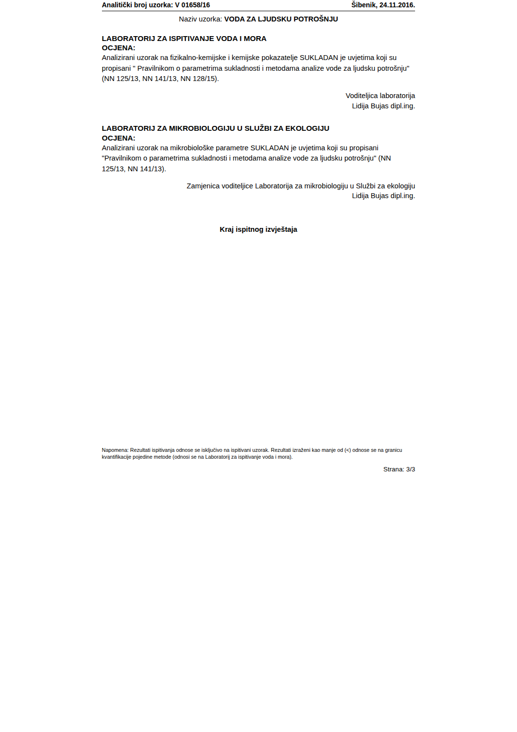Analitički broj uzorka: V 01658/16 Šibenik, 24.11.2016.
Naziv uzorka: VODA ZA LJUDSKU POTROŠNJU
LABORATORIJ ZA ISPITIVANJE VODA I MORA
OCJENA:
Analizirani uzorak na fizikalno-kemijske i kemijske pokazatelje SUKLADAN je uvjetima koji su propisani " Pravilnikom o parametrima sukladnosti i metodama analize vode za ljudsku potrošnju" (NN 125/13, NN 141/13, NN 128/15).
Voditeljica laboratorija
Lidija Bujas dipl.ing.
LABORATORIJ ZA MIKROBIOLOGIJU U SLUŽBI ZA EKOLOGIJU
OCJENA:
Analizirani uzorak na mikrobiološke parametre SUKLADAN je uvjetima koji su propisani "Pravilnikom o parametrima sukladnosti i metodama analize vode za ljudsku potrošnju" (NN 125/13, NN 141/13).
Zamjenica voditeljice Laboratorija za mikrobiologiju u Službi za ekologiju
Lidija Bujas dipl.ing.
Kraj ispitnog izvještaja
Napomena: Rezultati ispitivanja odnose se isključivo na ispitivani uzorak. Rezultati izraženi kao manje od (<) odnose se na granicu kvantifikacije pojedine metode (odnosi se na Laboratorij za ispitivanje voda i mora).
Strana: 3/3